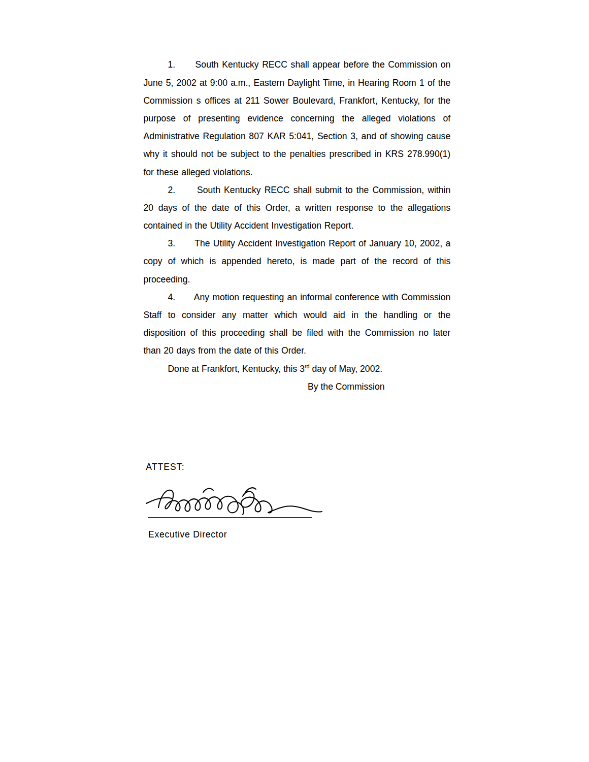1. South Kentucky RECC shall appear before the Commission on June 5, 2002 at 9:00 a.m., Eastern Daylight Time, in Hearing Room 1 of the Commission s offices at 211 Sower Boulevard, Frankfort, Kentucky, for the purpose of presenting evidence concerning the alleged violations of Administrative Regulation 807 KAR 5:041, Section 3, and of showing cause why it should not be subject to the penalties prescribed in KRS 278.990(1) for these alleged violations.
2. South Kentucky RECC shall submit to the Commission, within 20 days of the date of this Order, a written response to the allegations contained in the Utility Accident Investigation Report.
3. The Utility Accident Investigation Report of January 10, 2002, a copy of which is appended hereto, is made part of the record of this proceeding.
4. Any motion requesting an informal conference with Commission Staff to consider any matter which would aid in the handling or the disposition of this proceeding shall be filed with the Commission no later than 20 days from the date of this Order.
Done at Frankfort, Kentucky, this 3rd day of May, 2002.
By the Commission
ATTEST:
Executive Director